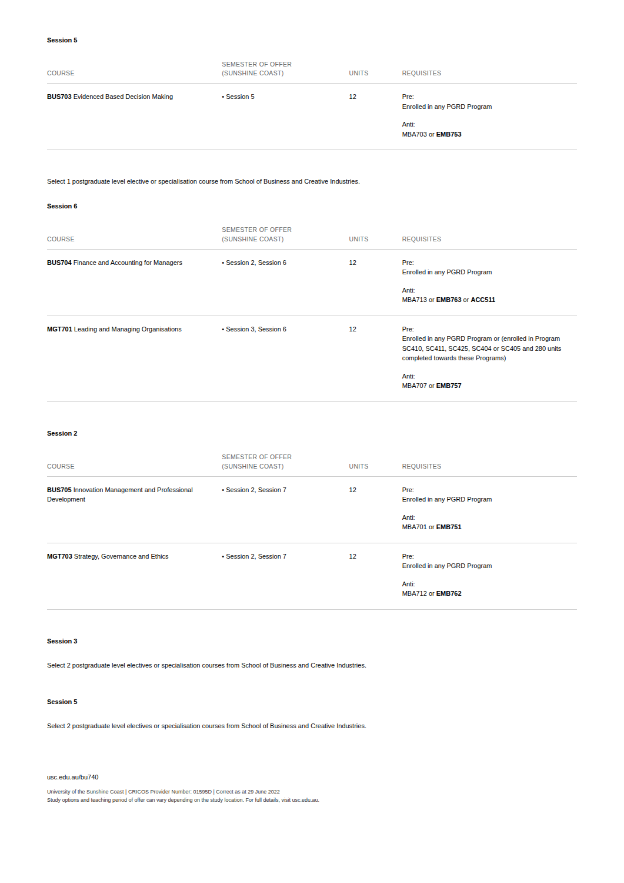Session 5
| Course | Semester of offer (Sunshine Coast) | Units | Requisites |
| --- | --- | --- | --- |
| BUS703 Evidenced Based Decision Making | • Session 5 | 12 | Pre: Enrolled in any PGRD Program Anti: MBA703 or EMB753 |
Select 1 postgraduate level elective or specialisation course from School of Business and Creative Industries.
Session 6
| Course | Semester of offer (Sunshine Coast) | Units | Requisites |
| --- | --- | --- | --- |
| BUS704 Finance and Accounting for Managers | • Session 2, Session 6 | 12 | Pre: Enrolled in any PGRD Program Anti: MBA713 or EMB763 or ACC511 |
| MGT701 Leading and Managing Organisations | • Session 3, Session 6 | 12 | Pre: Enrolled in any PGRD Program or (enrolled in Program SC410, SC411, SC425, SC404 or SC405 and 280 units completed towards these Programs) Anti: MBA707 or EMB757 |
Session 2
| Course | Semester of offer (Sunshine Coast) | Units | Requisites |
| --- | --- | --- | --- |
| BUS705 Innovation Management and Professional Development | • Session 2, Session 7 | 12 | Pre: Enrolled in any PGRD Program Anti: MBA701 or EMB751 |
| MGT703 Strategy, Governance and Ethics | • Session 2, Session 7 | 12 | Pre: Enrolled in any PGRD Program Anti: MBA712 or EMB762 |
Session 3
Select 2 postgraduate level electives or specialisation courses from School of Business and Creative Industries.
Session 5
Select 2 postgraduate level electives or specialisation courses from School of Business and Creative Industries.
usc.edu.au/bu740
University of the Sunshine Coast | CRICOS Provider Number: 01595D | Correct as at 29 June 2022
Study options and teaching period of offer can vary depending on the study location. For full details, visit usc.edu.au.